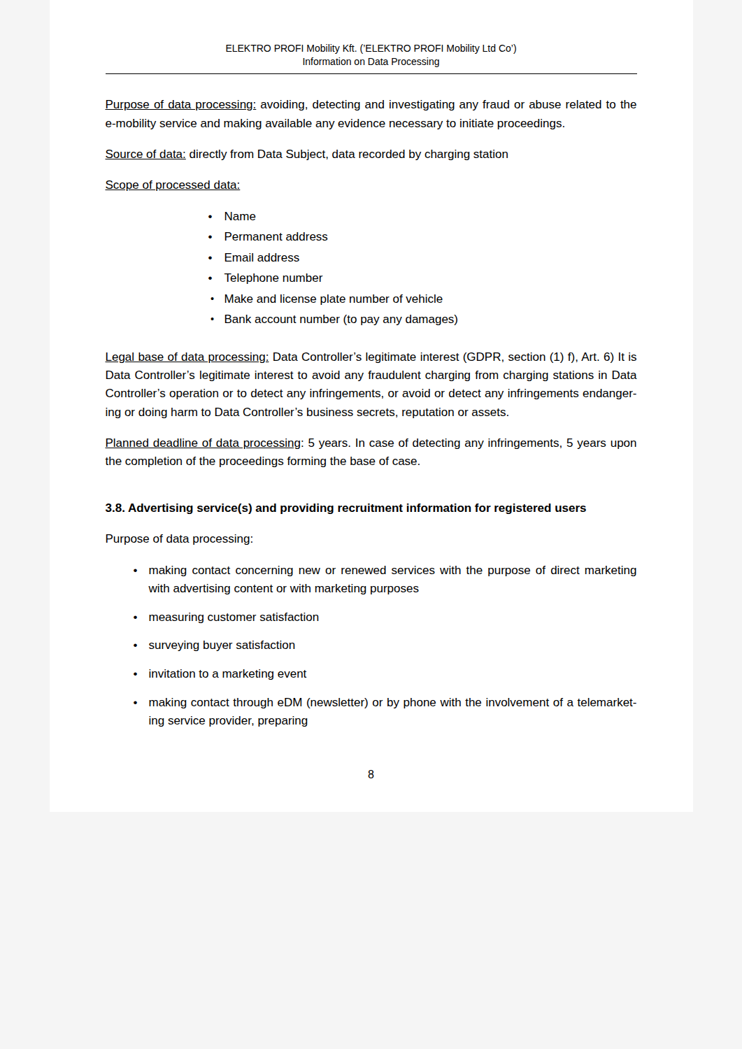ELEKTRO PROFI Mobility Kft. (’ELEKTRO PROFI Mobility Ltd Co’)
Information on Data Processing
Purpose of data processing: avoiding, detecting and investigating any fraud or abuse related to the e-mobility service and making available any evidence necessary to initiate proceedings.
Source of data: directly from Data Subject, data recorded by charging station
Scope of processed data:
Name
Permanent address
Email address
Telephone number
Make and license plate number of vehicle
Bank account number (to pay any damages)
Legal base of data processing: Data Controller’s legitimate interest (GDPR, section (1) f), Art. 6) It is Data Controller’s legitimate interest to avoid any fraudulent charging from charging stations in Data Controller’s operation or to detect any infringements, or avoid or detect any infringements endangering or doing harm to Data Controller’s business secrets, reputation or assets.
Planned deadline of data processing: 5 years. In case of detecting any infringements, 5 years upon the completion of the proceedings forming the base of case.
3.8. Advertising service(s) and providing recruitment information for registered users
Purpose of data processing:
making contact concerning new or renewed services with the purpose of direct marketing with advertising content or with marketing purposes
measuring customer satisfaction
surveying buyer satisfaction
invitation to a marketing event
making contact through eDM (newsletter) or by phone with the involvement of a telemarketing service provider, preparing
8